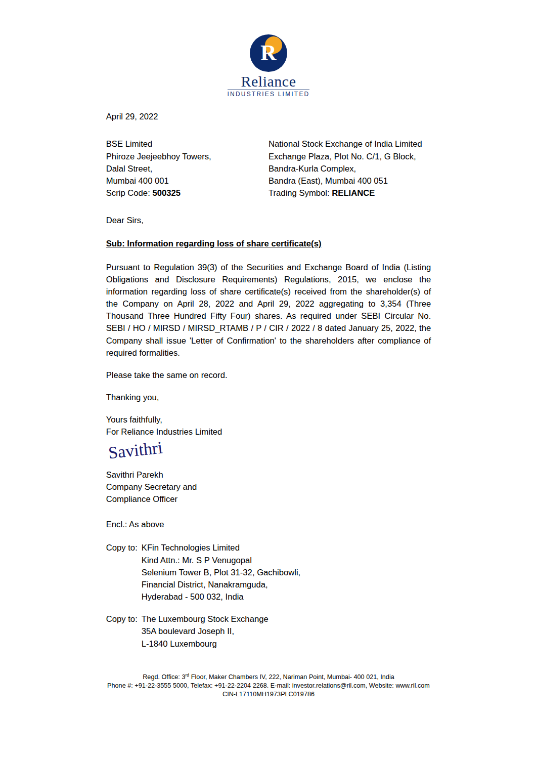R
Reliance
INDUSTRIES LIMITED
April 29, 2022
| BSE Limited Phiroze Jeejeebhoy Towers, Dalal Street, Mumbai 400 001 Scrip Code: 500325 | National Stock Exchange of India Limited Exchange Plaza, Plot No. C/1, G Block, Bandra-Kurla Complex, Bandra (East), Mumbai 400 051 Trading Symbol: RELIANCE |
Dear Sirs,
Sub: Information regarding loss of share certificate(s)
Pursuant to Regulation 39(3) of the Securities and Exchange Board of India (Listing Obligations and Disclosure Requirements) Regulations, 2015, we enclose the information regarding loss of share certificate(s) received from the shareholder(s) of the Company on April 28, 2022 and April 29, 2022 aggregating to 3,354 (Three Thousand Three Hundred Fifty Four) shares. As required under SEBI Circular No. SEBI / HO / MIRSD / MIRSD_RTAMB / P / CIR / 2022 / 8 dated January 25, 2022, the Company shall issue 'Letter of Confirmation' to the shareholders after compliance of required formalities.
Please take the same on record.
Thanking you,
Yours faithfully,
For Reliance Industries Limited
Savithri
Savithri Parekh
Company Secretary and
Compliance Officer
Encl.: As above
| Copy to: | KFin Technologies Limited Kind Attn.: Mr. S P Venugopal Selenium Tower B, Plot 31-32, Gachibowli, Financial District, Nanakramguda, Hyderabad - 500 032, India |
| Copy to: | The Luxembourg Stock Exchange 35A boulevard Joseph II, L-1840 Luxembourg |
Regd. Office: 3rd Floor, Maker Chambers IV, 222, Nariman Point, Mumbai- 400 021, India
Phone #: +91-22-3555 5000, Telefax: +91-22-2204 2268. E-mail: investor.relations@ril.com, Website: www.ril.com
CIN-L17110MH1973PLC019786